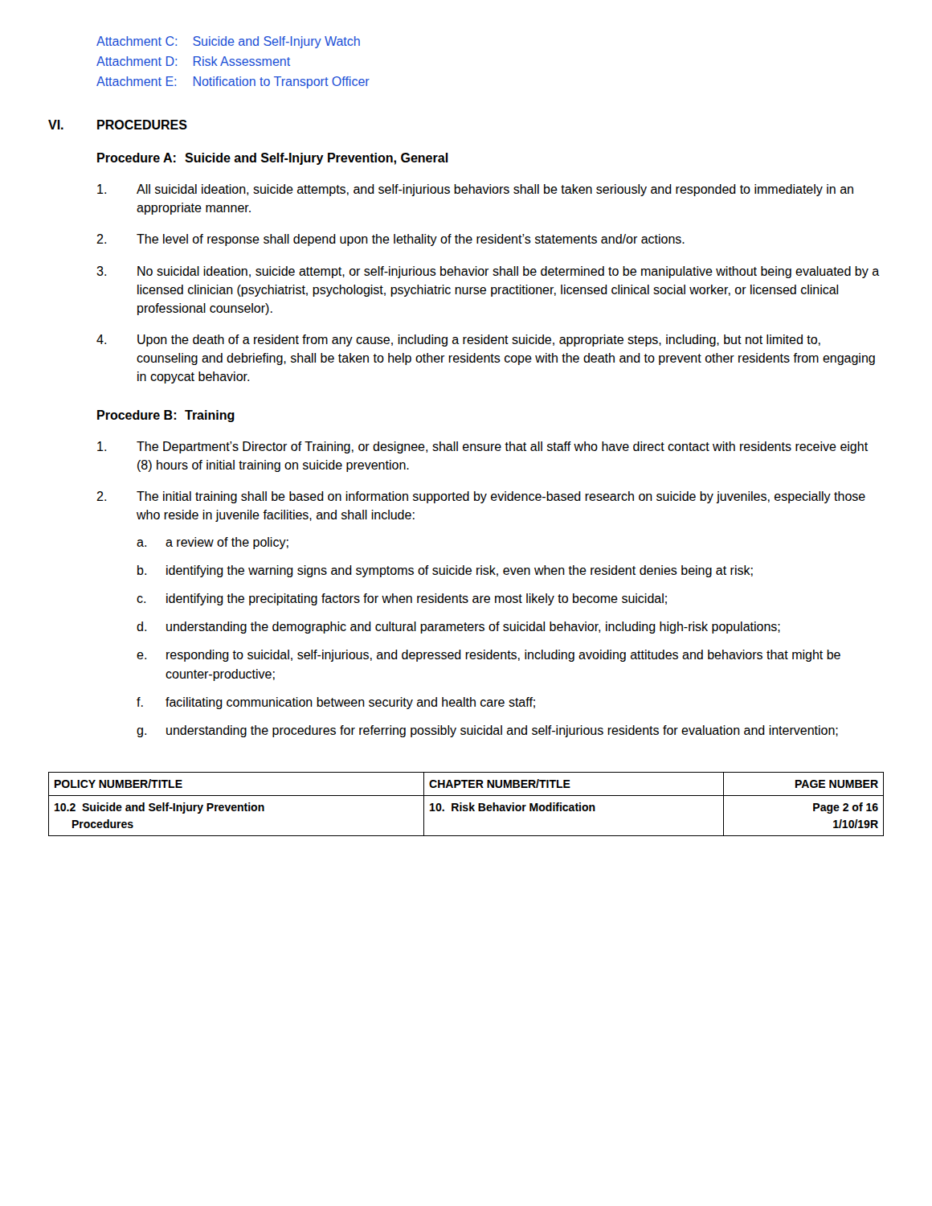| Attachment C: | Suicide and Self-Injury Watch |
| Attachment D: | Risk Assessment |
| Attachment E: | Notification to Transport Officer |
VI.
PROCEDURES
Procedure A: Suicide and Self-Injury Prevention, General
1. All suicidal ideation, suicide attempts, and self-injurious behaviors shall be taken seriously and responded to immediately in an appropriate manner.
2. The level of response shall depend upon the lethality of the resident’s statements and/or actions.
3. No suicidal ideation, suicide attempt, or self-injurious behavior shall be determined to be manipulative without being evaluated by a licensed clinician (psychiatrist, psychologist, psychiatric nurse practitioner, licensed clinical social worker, or licensed clinical professional counselor).
4. Upon the death of a resident from any cause, including a resident suicide, appropriate steps, including, but not limited to, counseling and debriefing, shall be taken to help other residents cope with the death and to prevent other residents from engaging in copycat behavior.
Procedure B: Training
1. The Department’s Director of Training, or designee, shall ensure that all staff who have direct contact with residents receive eight (8) hours of initial training on suicide prevention.
2. The initial training shall be based on information supported by evidence-based research on suicide by juveniles, especially those who reside in juvenile facilities, and shall include:
a. a review of the policy;
b. identifying the warning signs and symptoms of suicide risk, even when the resident denies being at risk;
c. identifying the precipitating factors for when residents are most likely to become suicidal;
d. understanding the demographic and cultural parameters of suicidal behavior, including high-risk populations;
e. responding to suicidal, self-injurious, and depressed residents, including avoiding attitudes and behaviors that might be counter-productive;
f. facilitating communication between security and health care staff;
g. understanding the procedures for referring possibly suicidal and self-injurious residents for evaluation and intervention;
| POLICY NUMBER/TITLE | CHAPTER NUMBER/TITLE | PAGE NUMBER |
| --- | --- | --- |
| 10.2 Suicide and Self-Injury Prevention Procedures | 10. Risk Behavior Modification | Page 2 of 16 1/10/19R |